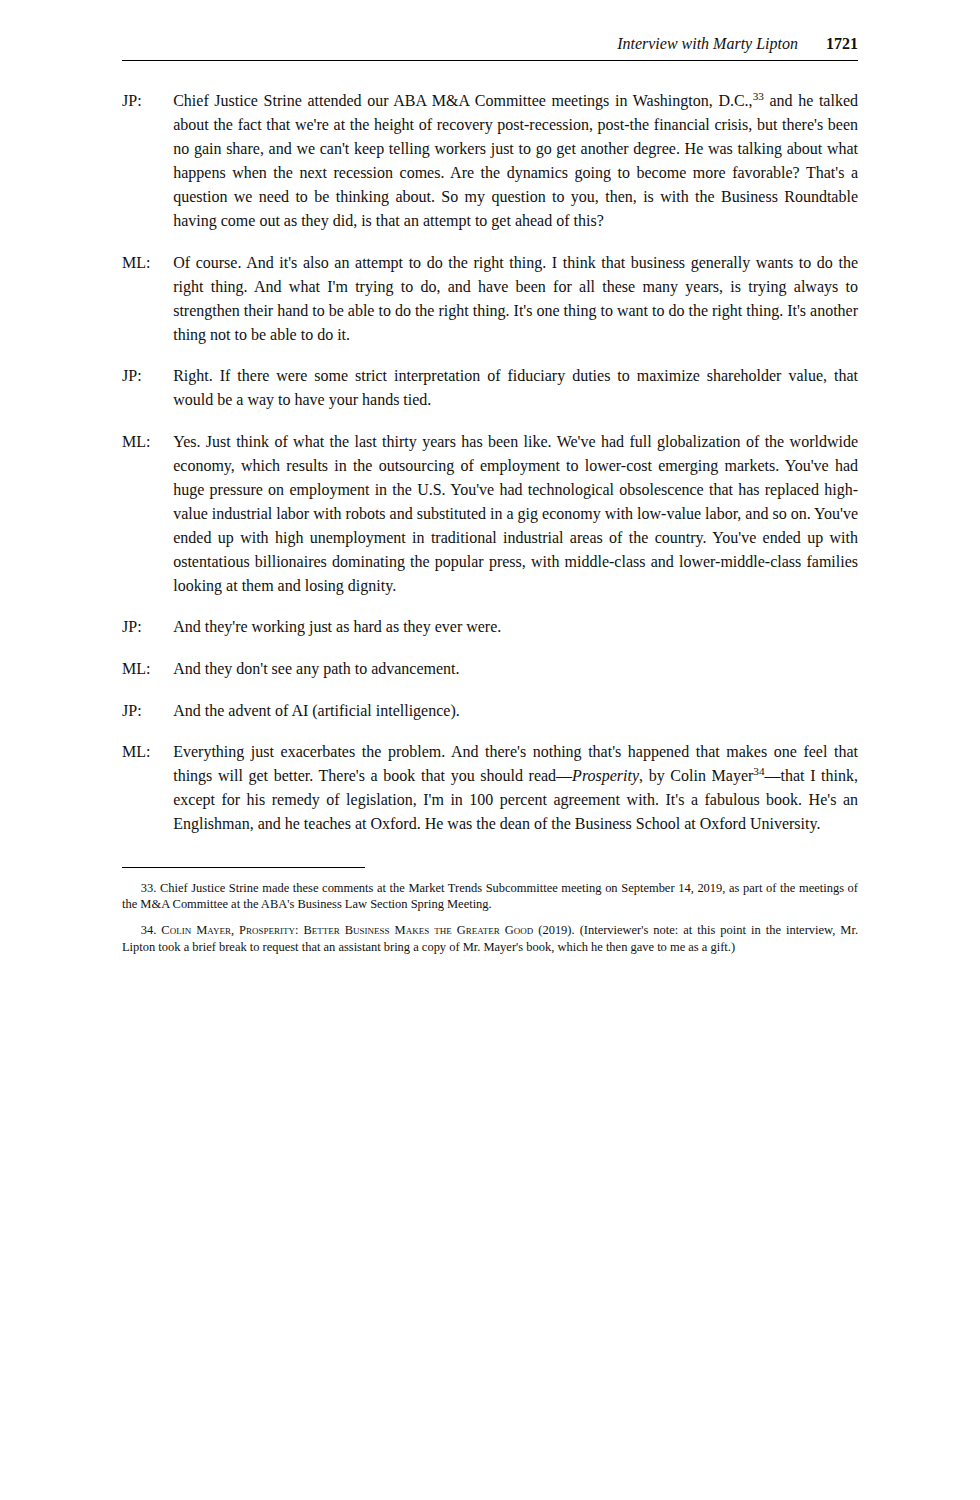Interview with Marty Lipton 1721
JP:
Chief Justice Strine attended our ABA M&A Committee meetings in Washington, D.C.,33 and he talked about the fact that we're at the height of recovery post-recession, post-the financial crisis, but there's been no gain share, and we can't keep telling workers just to go get another degree. He was talking about what happens when the next recession comes. Are the dynamics going to become more favorable? That's a question we need to be thinking about. So my question to you, then, is with the Business Roundtable having come out as they did, is that an attempt to get ahead of this?
ML:
Of course. And it's also an attempt to do the right thing. I think that business generally wants to do the right thing. And what I'm trying to do, and have been for all these many years, is trying always to strengthen their hand to be able to do the right thing. It's one thing to want to do the right thing. It's another thing not to be able to do it.
JP:
Right. If there were some strict interpretation of fiduciary duties to maximize shareholder value, that would be a way to have your hands tied.
ML:
Yes. Just think of what the last thirty years has been like. We've had full globalization of the worldwide economy, which results in the outsourcing of employment to lower-cost emerging markets. You've had huge pressure on employment in the U.S. You've had technological obsolescence that has replaced high-value industrial labor with robots and substituted in a gig economy with low-value labor, and so on. You've ended up with high unemployment in traditional industrial areas of the country. You've ended up with ostentatious billionaires dominating the popular press, with middle-class and lower-middle-class families looking at them and losing dignity.
JP:
And they're working just as hard as they ever were.
ML:
And they don't see any path to advancement.
JP:
And the advent of AI (artificial intelligence).
ML:
Everything just exacerbates the problem. And there's nothing that's happened that makes one feel that things will get better. There's a book that you should read—Prosperity, by Colin Mayer34—that I think, except for his remedy of legislation, I'm in 100 percent agreement with. It's a fabulous book. He's an Englishman, and he teaches at Oxford. He was the dean of the Business School at Oxford University.
33. Chief Justice Strine made these comments at the Market Trends Subcommittee meeting on September 14, 2019, as part of the meetings of the M&A Committee at the ABA's Business Law Section Spring Meeting.
34. Colin Mayer, Prosperity: Better Business Makes the Greater Good (2019). (Interviewer's note: at this point in the interview, Mr. Lipton took a brief break to request that an assistant bring a copy of Mr. Mayer's book, which he then gave to me as a gift.)